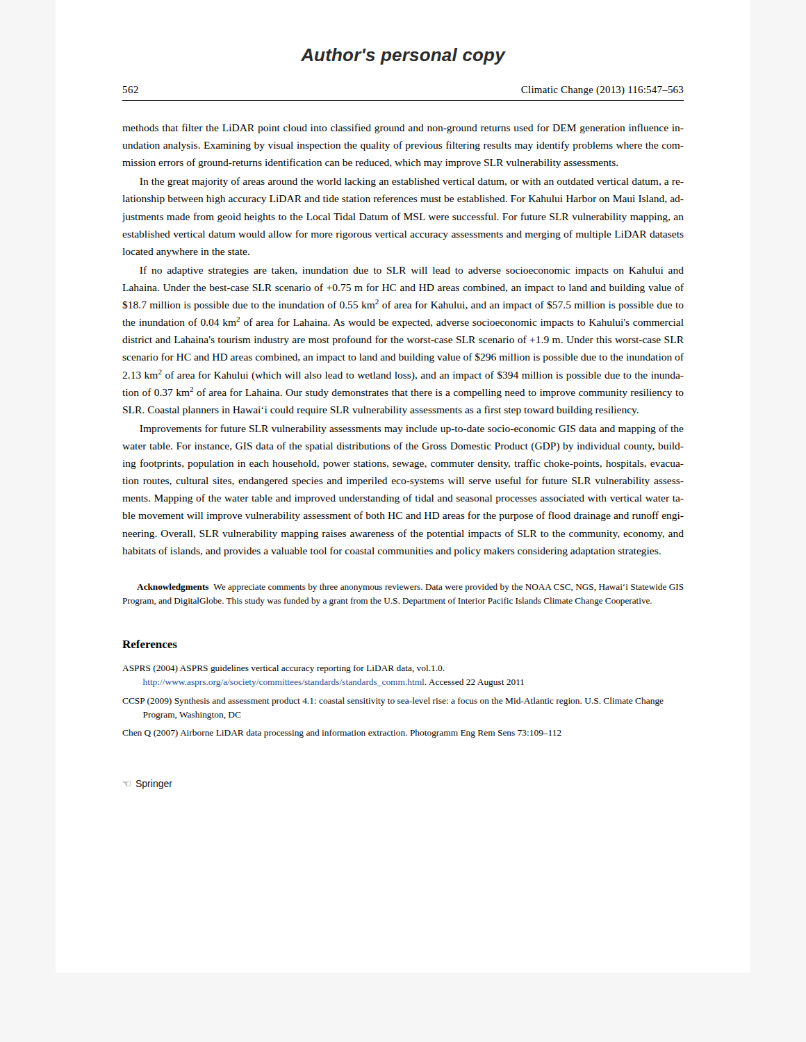Author's personal copy
562 Climatic Change (2013) 116:547–563
methods that filter the LiDAR point cloud into classified ground and non-ground returns used for DEM generation influence inundation analysis. Examining by visual inspection the quality of previous filtering results may identify problems where the commission errors of ground-returns identification can be reduced, which may improve SLR vulnerability assessments.
In the great majority of areas around the world lacking an established vertical datum, or with an outdated vertical datum, a relationship between high accuracy LiDAR and tide station references must be established. For Kahului Harbor on Maui Island, adjustments made from geoid heights to the Local Tidal Datum of MSL were successful. For future SLR vulnerability mapping, an established vertical datum would allow for more rigorous vertical accuracy assessments and merging of multiple LiDAR datasets located anywhere in the state.
If no adaptive strategies are taken, inundation due to SLR will lead to adverse socioeconomic impacts on Kahului and Lahaina. Under the best-case SLR scenario of +0.75 m for HC and HD areas combined, an impact to land and building value of $18.7 million is possible due to the inundation of 0.55 km2 of area for Kahului, and an impact of $57.5 million is possible due to the inundation of 0.04 km2 of area for Lahaina. As would be expected, adverse socioeconomic impacts to Kahului's commercial district and Lahaina's tourism industry are most profound for the worst-case SLR scenario of +1.9 m. Under this worst-case SLR scenario for HC and HD areas combined, an impact to land and building value of $296 million is possible due to the inundation of 2.13 km2 of area for Kahului (which will also lead to wetland loss), and an impact of $394 million is possible due to the inundation of 0.37 km2 of area for Lahaina. Our study demonstrates that there is a compelling need to improve community resiliency to SLR. Coastal planners in Hawai‘i could require SLR vulnerability assessments as a first step toward building resiliency.
Improvements for future SLR vulnerability assessments may include up-to-date socio-economic GIS data and mapping of the water table. For instance, GIS data of the spatial distributions of the Gross Domestic Product (GDP) by individual county, building footprints, population in each household, power stations, sewage, commuter density, traffic choke-points, hospitals, evacuation routes, cultural sites, endangered species and imperiled eco-systems will serve useful for future SLR vulnerability assessments. Mapping of the water table and improved understanding of tidal and seasonal processes associated with vertical water table movement will improve vulnerability assessment of both HC and HD areas for the purpose of flood drainage and runoff engineering. Overall, SLR vulnerability mapping raises awareness of the potential impacts of SLR to the community, economy, and habitats of islands, and provides a valuable tool for coastal communities and policy makers considering adaptation strategies.
Acknowledgments We appreciate comments by three anonymous reviewers. Data were provided by the NOAA CSC, NGS, Hawai‘i Statewide GIS Program, and DigitalGlobe. This study was funded by a grant from the U.S. Department of Interior Pacific Islands Climate Change Cooperative.
References
ASPRS (2004) ASPRS guidelines vertical accuracy reporting for LiDAR data, vol.1.0. http://www.asprs.org/a/society/committees/standards/standards_comm.html. Accessed 22 August 2011
CCSP (2009) Synthesis and assessment product 4.1: coastal sensitivity to sea-level rise: a focus on the Mid-Atlantic region. U.S. Climate Change Program, Washington, DC
Chen Q (2007) Airborne LiDAR data processing and information extraction. Photogramm Eng Rem Sens 73:109–112
☞ Springer